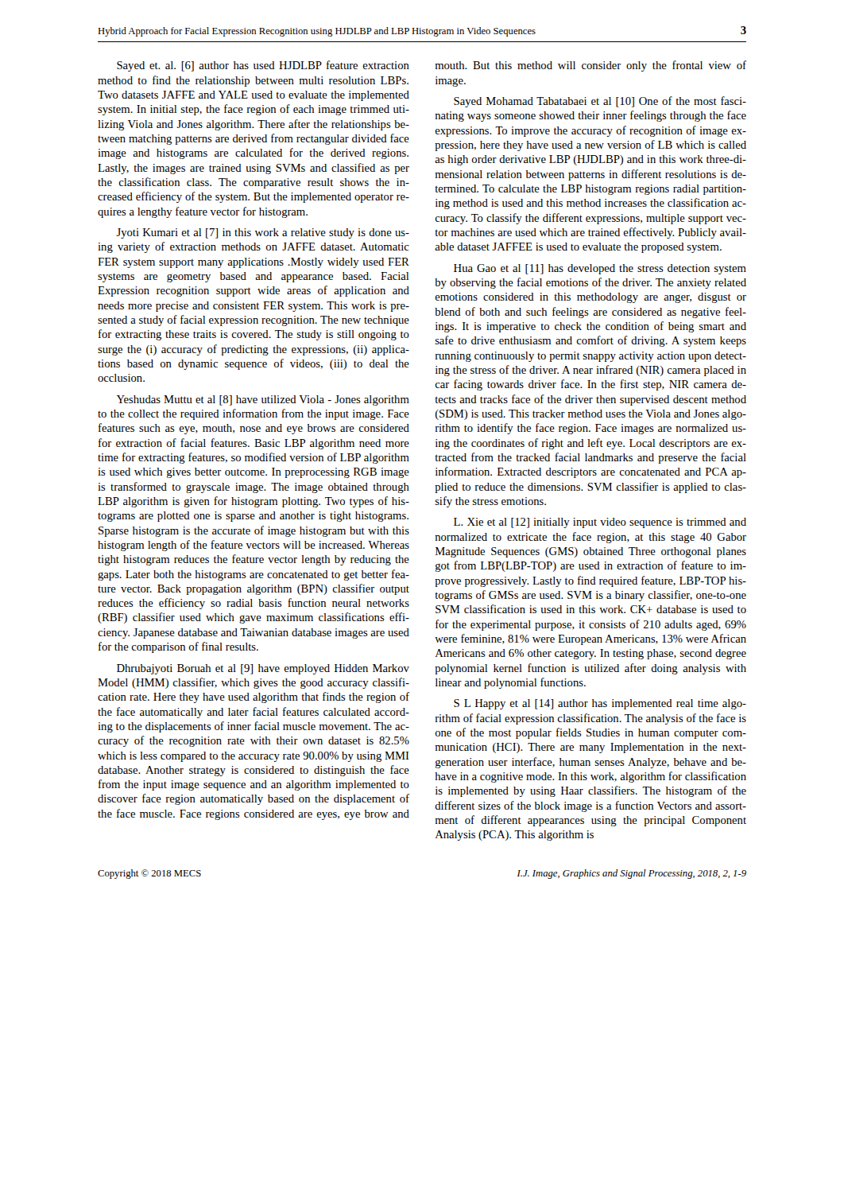Hybrid Approach for Facial Expression Recognition using HJDLBP and LBP Histogram in Video Sequences 3
Sayed et. al. [6] author has used HJDLBP feature extraction method to find the relationship between multi resolution LBPs. Two datasets JAFFE and YALE used to evaluate the implemented system. In initial step, the face region of each image trimmed utilizing Viola and Jones algorithm. There after the relationships between matching patterns are derived from rectangular divided face image and histograms are calculated for the derived regions. Lastly, the images are trained using SVMs and classified as per the classification class. The comparative result shows the increased efficiency of the system. But the implemented operator requires a lengthy feature vector for histogram.
Jyoti Kumari et al [7] in this work a relative study is done using variety of extraction methods on JAFFE dataset. Automatic FER system support many applications .Mostly widely used FER systems are geometry based and appearance based. Facial Expression recognition support wide areas of application and needs more precise and consistent FER system. This work is presented a study of facial expression recognition. The new technique for extracting these traits is covered. The study is still ongoing to surge the (i) accuracy of predicting the expressions, (ii) applications based on dynamic sequence of videos, (iii) to deal the occlusion.
Yeshudas Muttu et al [8] have utilized Viola - Jones algorithm to the collect the required information from the input image. Face features such as eye, mouth, nose and eye brows are considered for extraction of facial features. Basic LBP algorithm need more time for extracting features, so modified version of LBP algorithm is used which gives better outcome. In preprocessing RGB image is transformed to grayscale image. The image obtained through LBP algorithm is given for histogram plotting. Two types of histograms are plotted one is sparse and another is tight histograms. Sparse histogram is the accurate of image histogram but with this histogram length of the feature vectors will be increased. Whereas tight histogram reduces the feature vector length by reducing the gaps. Later both the histograms are concatenated to get better feature vector. Back propagation algorithm (BPN) classifier output reduces the efficiency so radial basis function neural networks (RBF) classifier used which gave maximum classifications efficiency. Japanese database and Taiwanian database images are used for the comparison of final results.
Dhrubajyoti Boruah et al [9] have employed Hidden Markov Model (HMM) classifier, which gives the good accuracy classification rate. Here they have used algorithm that finds the region of the face automatically and later facial features calculated according to the displacements of inner facial muscle movement. The accuracy of the recognition rate with their own dataset is 82.5% which is less compared to the accuracy rate 90.00% by using MMI database. Another strategy is considered to distinguish the face from the input image sequence and an algorithm implemented to discover face region automatically based on the displacement of the face muscle. Face regions considered are eyes, eye brow and mouth. But this method will consider only the frontal view of image.
Sayed Mohamad Tabatabaei et al [10] One of the most fascinating ways someone showed their inner feelings through the face expressions. To improve the accuracy of recognition of image expression, here they have used a new version of LB which is called as high order derivative LBP (HJDLBP) and in this work three-dimensional relation between patterns in different resolutions is determined. To calculate the LBP histogram regions radial partitioning method is used and this method increases the classification accuracy. To classify the different expressions, multiple support vector machines are used which are trained effectively. Publicly available dataset JAFFEE is used to evaluate the proposed system.
Hua Gao et al [11] has developed the stress detection system by observing the facial emotions of the driver. The anxiety related emotions considered in this methodology are anger, disgust or blend of both and such feelings are considered as negative feelings. It is imperative to check the condition of being smart and safe to drive enthusiasm and comfort of driving. A system keeps running continuously to permit snappy activity action upon detecting the stress of the driver. A near infrared (NIR) camera placed in car facing towards driver face. In the first step, NIR camera detects and tracks face of the driver then supervised descent method (SDM) is used. This tracker method uses the Viola and Jones algorithm to identify the face region. Face images are normalized using the coordinates of right and left eye. Local descriptors are extracted from the tracked facial landmarks and preserve the facial information. Extracted descriptors are concatenated and PCA applied to reduce the dimensions. SVM classifier is applied to classify the stress emotions.
L. Xie et al [12] initially input video sequence is trimmed and normalized to extricate the face region, at this stage 40 Gabor Magnitude Sequences (GMS) obtained Three orthogonal planes got from LBP(LBP-TOP) are used in extraction of feature to improve progressively. Lastly to find required feature, LBP-TOP histograms of GMSs are used. SVM is a binary classifier, one-to-one SVM classification is used in this work. CK+ database is used to for the experimental purpose, it consists of 210 adults aged, 69% were feminine, 81% were European Americans, 13% were African Americans and 6% other category. In testing phase, second degree polynomial kernel function is utilized after doing analysis with linear and polynomial functions.
S L Happy et al [14] author has implemented real time algorithm of facial expression classification. The analysis of the face is one of the most popular fields Studies in human computer communication (HCI). There are many Implementation in the next-generation user interface, human senses Analyze, behave and behave in a cognitive mode. In this work, algorithm for classification is implemented by using Haar classifiers. The histogram of the different sizes of the block image is a function Vectors and assortment of different appearances using the principal Component Analysis (PCA). This algorithm is
Copyright © 2018 MECS I.J. Image, Graphics and Signal Processing, 2018, 2, 1-9